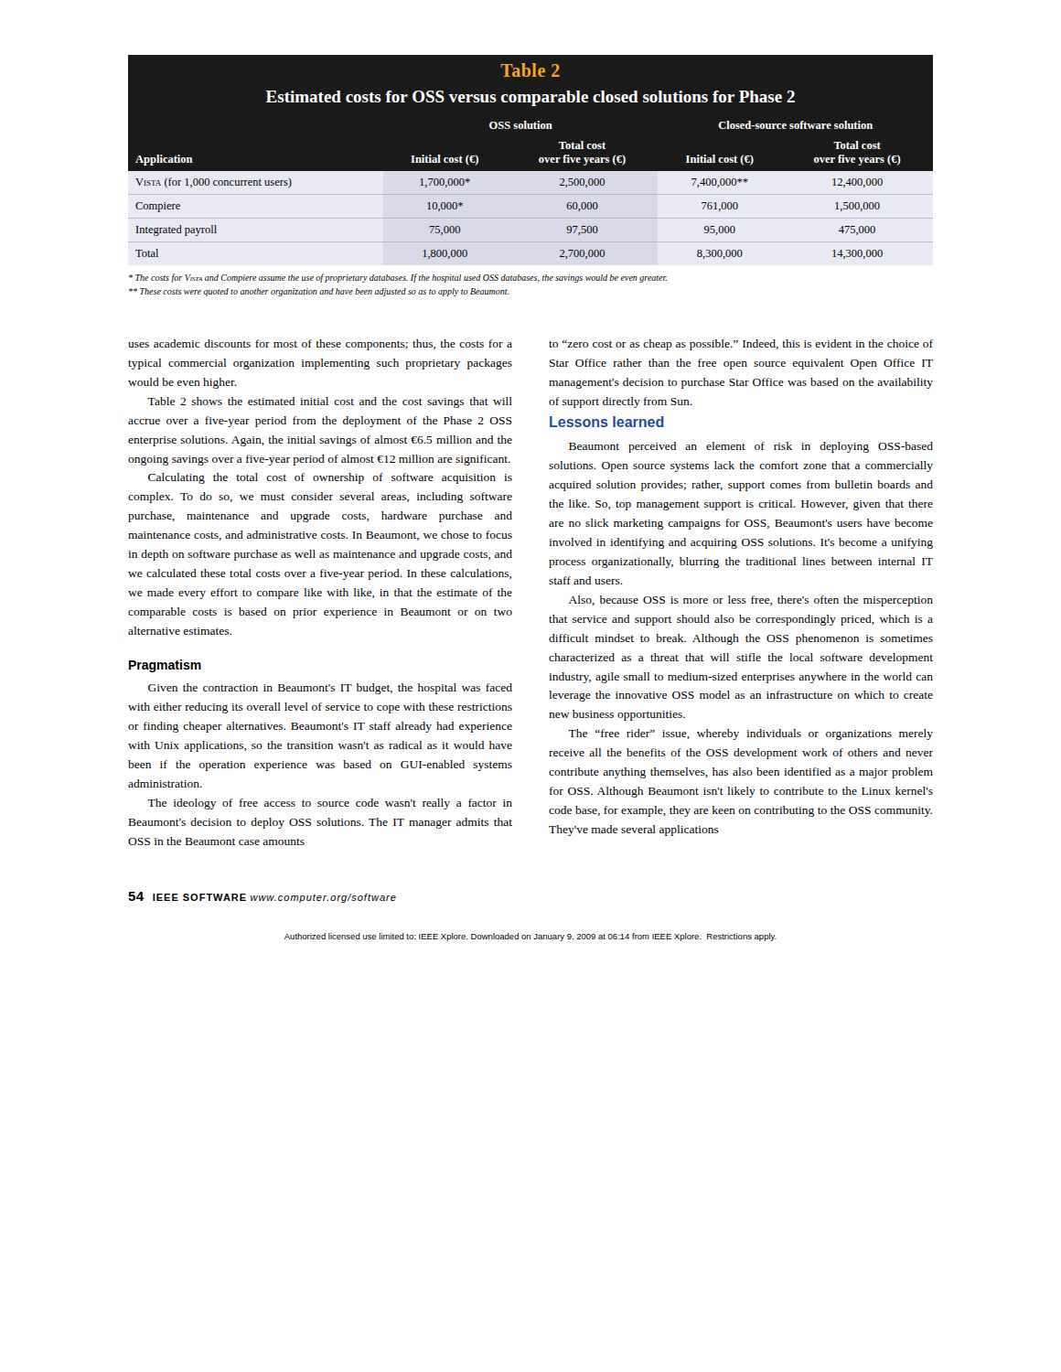Table 2
Estimated costs for OSS versus comparable closed solutions for Phase 2
| | OSS solution | Closed-source software solution |
| --- | --- | --- |
| Application | Initial cost (€) | Total cost over five years (€) | Initial cost (€) | Total cost over five years (€) |
| Vista (for 1,000 concurrent users) | 1,700,000* | 2,500,000 | 7,400,000** | 12,400,000 |
| Compiere | 10,000* | 60,000 | 761,000 | 1,500,000 |
| Integrated payroll | 75,000 | 97,500 | 95,000 | 475,000 |
| Total | 1,800,000 | 2,700,000 | 8,300,000 | 14,300,000 |
* The costs for Vista and Compiere assume the use of proprietary databases. If the hospital used OSS databases, the savings would be even greater.
** These costs were quoted to another organization and have been adjusted so as to apply to Beaumont.
uses academic discounts for most of these components; thus, the costs for a typical commercial organization implementing such proprietary packages would be even higher.
Table 2 shows the estimated initial cost and the cost savings that will accrue over a five-year period from the deployment of the Phase 2 OSS enterprise solutions. Again, the initial savings of almost €6.5 million and the ongoing savings over a five-year period of almost €12 million are significant.
Calculating the total cost of ownership of software acquisition is complex. To do so, we must consider several areas, including software purchase, maintenance and upgrade costs, hardware purchase and maintenance costs, and administrative costs. In Beaumont, we chose to focus in depth on software purchase as well as maintenance and upgrade costs, and we calculated these total costs over a five-year period. In these calculations, we made every effort to compare like with like, in that the estimate of the comparable costs is based on prior experience in Beaumont or on two alternative estimates.
Pragmatism
Given the contraction in Beaumont's IT budget, the hospital was faced with either reducing its overall level of service to cope with these restrictions or finding cheaper alternatives. Beaumont's IT staff already had experience with Unix applications, so the transition wasn't as radical as it would have been if the operation experience was based on GUI-enabled systems administration.
The ideology of free access to source code wasn't really a factor in Beaumont's decision to deploy OSS solutions. The IT manager admits that OSS in the Beaumont case amounts
to “zero cost or as cheap as possible.” Indeed, this is evident in the choice of Star Office rather than the free open source equivalent Open Office IT management's decision to purchase Star Office was based on the availability of support directly from Sun.
Lessons learned
Beaumont perceived an element of risk in deploying OSS-based solutions. Open source systems lack the comfort zone that a commercially acquired solution provides; rather, support comes from bulletin boards and the like. So, top management support is critical. However, given that there are no slick marketing campaigns for OSS, Beaumont's users have become involved in identifying and acquiring OSS solutions. It's become a unifying process organizationally, blurring the traditional lines between internal IT staff and users.
Also, because OSS is more or less free, there's often the misperception that service and support should also be correspondingly priced, which is a difficult mindset to break. Although the OSS phenomenon is sometimes characterized as a threat that will stifle the local software development industry, agile small to medium-sized enterprises anywhere in the world can leverage the innovative OSS model as an infrastructure on which to create new business opportunities.
The “free rider” issue, whereby individuals or organizations merely receive all the benefits of the OSS development work of others and never contribute anything themselves, has also been identified as a major problem for OSS. Although Beaumont isn't likely to contribute to the Linux kernel's code base, for example, they are keen on contributing to the OSS community. They've made several applications
54 IEEE SOFTWARE www.computer.org/software
Authorized licensed use limited to: IEEE Xplore. Downloaded on January 9, 2009 at 06:14 from IEEE Xplore. Restrictions apply.